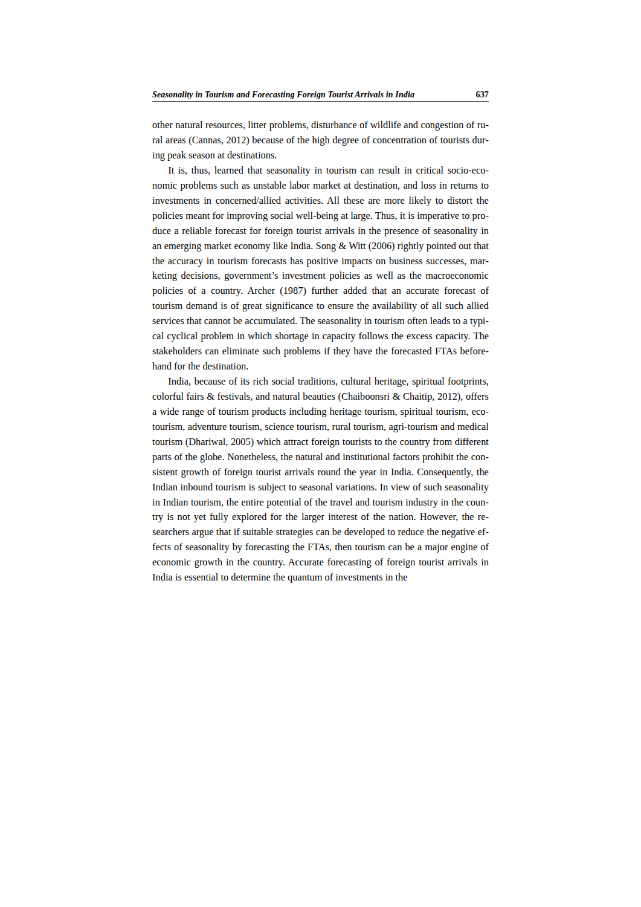Seasonality in Tourism and Forecasting Foreign Tourist Arrivals in India 637
other natural resources, litter problems, disturbance of wildlife and congestion of rural areas (Cannas, 2012) because of the high degree of concentration of tourists during peak season at destinations.
It is, thus, learned that seasonality in tourism can result in critical socio-economic problems such as unstable labor market at destination, and loss in returns to investments in concerned/allied activities. All these are more likely to distort the policies meant for improving social well-being at large. Thus, it is imperative to produce a reliable forecast for foreign tourist arrivals in the presence of seasonality in an emerging market economy like India. Song & Witt (2006) rightly pointed out that the accuracy in tourism forecasts has positive impacts on business successes, marketing decisions, government’s investment policies as well as the macroeconomic policies of a country. Archer (1987) further added that an accurate forecast of tourism demand is of great significance to ensure the availability of all such allied services that cannot be accumulated. The seasonality in tourism often leads to a typical cyclical problem in which shortage in capacity follows the excess capacity. The stakeholders can eliminate such problems if they have the forecasted FTAs beforehand for the destination.
India, because of its rich social traditions, cultural heritage, spiritual footprints, colorful fairs & festivals, and natural beauties (Chaiboonsri & Chaitip, 2012), offers a wide range of tourism products including heritage tourism, spiritual tourism, eco-tourism, adventure tourism, science tourism, rural tourism, agri-tourism and medical tourism (Dhariwal, 2005) which attract foreign tourists to the country from different parts of the globe. Nonetheless, the natural and institutional factors prohibit the consistent growth of foreign tourist arrivals round the year in India. Consequently, the Indian inbound tourism is subject to seasonal variations. In view of such seasonality in Indian tourism, the entire potential of the travel and tourism industry in the country is not yet fully explored for the larger interest of the nation. However, the researchers argue that if suitable strategies can be developed to reduce the negative effects of seasonality by forecasting the FTAs, then tourism can be a major engine of economic growth in the country. Accurate forecasting of foreign tourist arrivals in India is essential to determine the quantum of investments in the